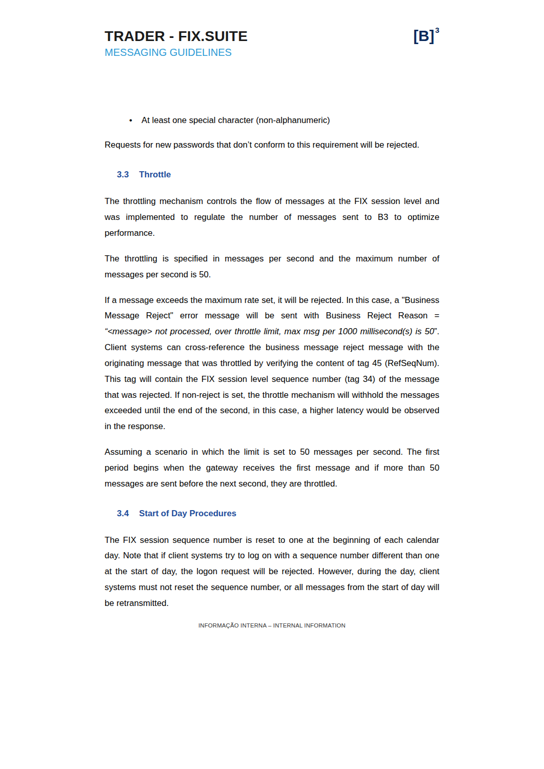TRADER - FIX.SUITE
MESSAGING GUIDELINES
[B]3
At least one special character (non-alphanumeric)
Requests for new passwords that don’t conform to this requirement will be rejected.
3.3 Throttle
The throttling mechanism controls the flow of messages at the FIX session level and was implemented to regulate the number of messages sent to B3 to optimize performance.
The throttling is specified in messages per second and the maximum number of messages per second is 50.
If a message exceeds the maximum rate set, it will be rejected. In this case, a "Business Message Reject" error message will be sent with Business Reject Reason = “<message> not processed, over throttle limit, max msg per 1000 millisecond(s) is 50”. Client systems can cross-reference the business message reject message with the originating message that was throttled by verifying the content of tag 45 (RefSeqNum). This tag will contain the FIX session level sequence number (tag 34) of the message that was rejected. If non-reject is set, the throttle mechanism will withhold the messages exceeded until the end of the second, in this case, a higher latency would be observed in the response.
Assuming a scenario in which the limit is set to 50 messages per second. The first period begins when the gateway receives the first message and if more than 50 messages are sent before the next second, they are throttled.
3.4 Start of Day Procedures
The FIX session sequence number is reset to one at the beginning of each calendar day. Note that if client systems try to log on with a sequence number different than one at the start of day, the logon request will be rejected. However, during the day, client systems must not reset the sequence number, or all messages from the start of day will be retransmitted.
INFORMAÇÃO INTERNA – INTERNAL INFORMATION